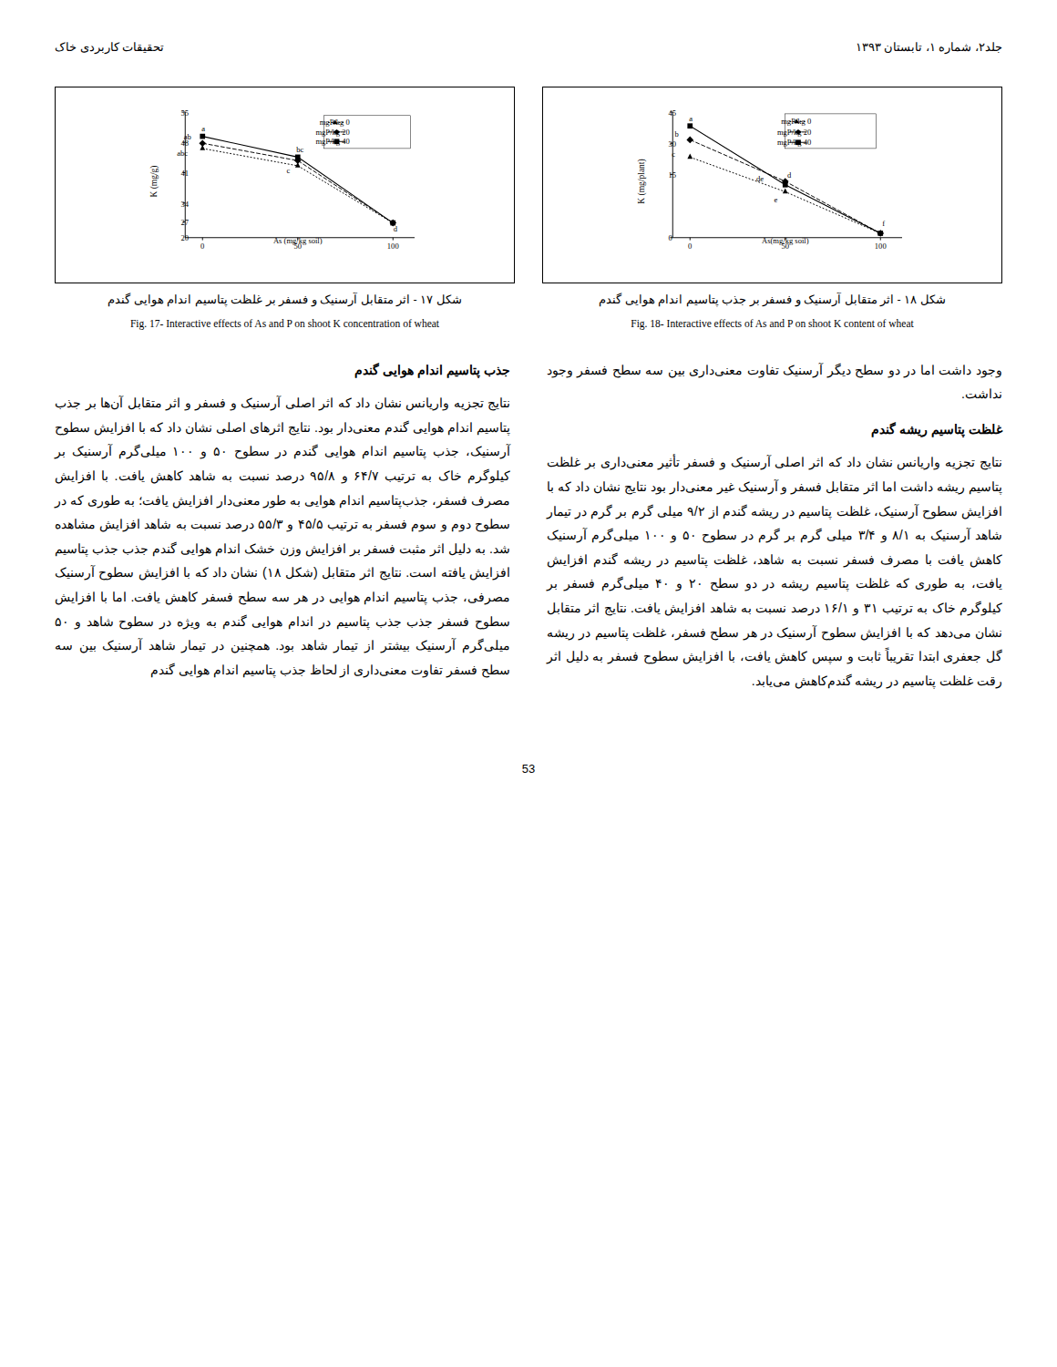جلد۲، شماره ۱، تابستان ۱۳۹۳
تحقیقات کاربردی خاک
55 48 41 34 27 20 0 50 100 K (mg/g) As (mg/kg soil) 0 mgP/kg 20 mgP/kg 40 mgP/kg a ab abc bc c d
شکل ۱۷ - اثر متقابل آرسنیک و فسفر بر غلظت پتاسیم اندام هوایی گندم
Fig. 17- Interactive effects of As and P on shoot K concentration of wheat
45 30 15 0 0 50 100 K (mg/plant) As(mg/kg soil) 0 mgP/kg 20 mgP/kg 40 mgP/kg a b c d de e f
شکل ۱۸ - اثر متقابل آرسنیک و فسفر بر جذب پتاسیم اندام هوایی گندم
Fig. 18- Interactive effects of As and P on shoot K content of wheat
جذب پتاسیم اندام هوایی گندم
نتایج تجزیه واریانس نشان داد که اثر اصلی آرسنیک و فسفر و اثر متقابل آن‌ها بر جذب پتاسیم اندام هوایی گندم معنی‌دار بود. نتایج اثرهای اصلی نشان داد که با افزایش سطوح آرسنیک، جذب پتاسیم اندام هوایی گندم در سطوح ۵۰ و ۱۰۰ میلی‌گرم آرسنیک بر کیلوگرم خاک به ترتیب ۶۴/۷ و ۹۵/۸ درصد نسبت به شاهد کاهش یافت. با افزایش مصرف فسفر، جذب‌پتاسیم اندام هوایی به طور معنی‌دار افزایش یافت؛ به طوری که در سطوح دوم و سوم فسفر به ترتیب ۴۵/۵ و ۵۵/۳ درصد نسبت به شاهد افزایش مشاهده شد. به دلیل اثر مثبت فسفر بر افزایش وزن خشک اندام هوایی گندم جذب جذب پتاسیم افزایش یافته است. نتایج اثر متقابل (شکل ۱۸) نشان داد که با افزایش سطوح آرسنیک مصرفی، جذب پتاسیم اندام هوایی در هر سه سطح فسفر کاهش یافت. اما با افزایش سطوح فسفر جذب جذب پتاسیم در اندام هوایی گندم به ویژه در سطوح شاهد و ۵۰ میلی‌گرم آرسنیک بیشتر از تیمار شاهد بود. همچنین در تیمار شاهد آرسنیک بین سه سطح فسفر تفاوت معنی‌داری از لحاظ جذب پتاسیم اندام هوایی گندم
وجود داشت اما در دو سطح دیگر آرسنیک تفاوت معنی‌داری بین سه سطح فسفر وجود نداشت.
غلظت پتاسیم ریشه گندم
نتایج تجزیه واریانس نشان داد که اثر اصلی آرسنیک و فسفر تأثیر معنی‌داری بر غلظت پتاسیم ریشه داشت اما اثر متقابل فسفر و آرسنیک غیر معنی‌دار بود نتایج نشان داد که با افزایش سطوح آرسنیک، غلظت پتاسیم در ریشه گندم از ۹/۲ میلی گرم بر گرم در تیمار شاهد آرسنیک به ۸/۱ و ۳/۴ میلی گرم بر گرم در سطوح ۵۰ و ۱۰۰ میلی‌گرم آرسنیک کاهش یافت با مصرف فسفر نسبت به شاهد، غلظت پتاسیم در ریشه گندم افزایش یافت، به طوری که غلظت پتاسیم ریشه در دو سطح ۲۰ و ۴۰ میلی‌گرم فسفر بر کیلوگرم خاک به ترتیب ۳۱ و ۱۶/۱ درصد نسبت به شاهد افزایش یافت. نتایج اثر متقابل نشان می‌دهد که با افزایش سطوح آرسنیک در هر سطح فسفر، غلظت پتاسیم در ریشه گل جعفری ابتدا تقریباً ثابت و سپس کاهش یافت، با افزایش سطوح فسفر به دلیل اثر رقت غلظت پتاسیم در ریشه گندم‌کاهش می‌یابد.
53